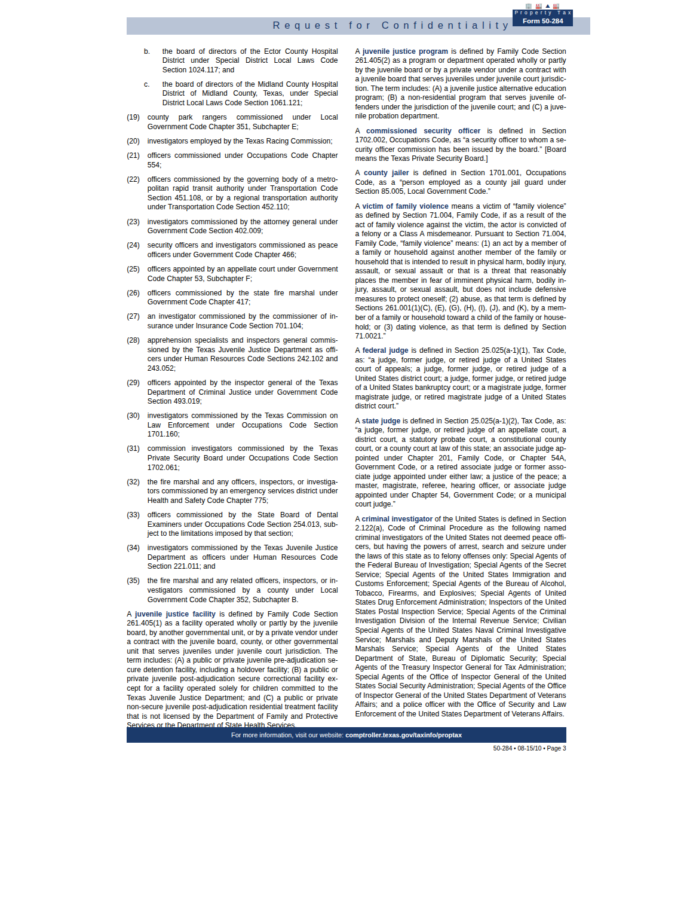R e q u e s t f o r C o n f i d e n t i a l i t y
🏢 🏭 ⛰ 🏭
P r o p e r t y T a x
Form 50-284
b. the board of directors of the Ector County Hospital District under Special District Local Laws Code Section 1024.117; and
c. the board of directors of the Midland County Hospital District of Midland County, Texas, under Special District Local Laws Code Section 1061.121;
(19) county park rangers commissioned under Local Government Code Chapter 351, Subchapter E;
(20) investigators employed by the Texas Racing Commission;
(21) officers commissioned under Occupations Code Chapter 554;
(22) officers commissioned by the governing body of a metropolitan rapid transit authority under Transportation Code Section 451.108, or by a regional transportation authority under Transportation Code Section 452.110;
(23) investigators commissioned by the attorney general under Government Code Section 402.009;
(24) security officers and investigators commissioned as peace officers under Government Code Chapter 466;
(25) officers appointed by an appellate court under Government Code Chapter 53, Subchapter F;
(26) officers commissioned by the state fire marshal under Government Code Chapter 417;
(27) an investigator commissioned by the commissioner of insurance under Insurance Code Section 701.104;
(28) apprehension specialists and inspectors general commissioned by the Texas Juvenile Justice Department as officers under Human Resources Code Sections 242.102 and 243.052;
(29) officers appointed by the inspector general of the Texas Department of Criminal Justice under Government Code Section 493.019;
(30) investigators commissioned by the Texas Commission on Law Enforcement under Occupations Code Section 1701.160;
(31) commission investigators commissioned by the Texas Private Security Board under Occupations Code Section 1702.061;
(32) the fire marshal and any officers, inspectors, or investigators commissioned by an emergency services district under Health and Safety Code Chapter 775;
(33) officers commissioned by the State Board of Dental Examiners under Occupations Code Section 254.013, subject to the limitations imposed by that section;
(34) investigators commissioned by the Texas Juvenile Justice Department as officers under Human Resources Code Section 221.011; and
(35) the fire marshal and any related officers, inspectors, or investigators commissioned by a county under Local Government Code Chapter 352, Subchapter B.
A juvenile justice facility is defined by Family Code Section 261.405(1) as a facility operated wholly or partly by the juvenile board, by another governmental unit, or by a private vendor under a contract with the juvenile board, county, or other governmental unit that serves juveniles under juvenile court jurisdiction. The term includes: (A) a public or private juvenile pre-adjudication secure detention facility, including a holdover facility; (B) a public or private juvenile post-adjudication secure correctional facility except for a facility operated solely for children committed to the Texas Juvenile Justice Department; and (C) a public or private non-secure juvenile post-adjudication residential treatment facility that is not licensed by the Department of Family and Protective Services or the Department of State Health Services.
A juvenile justice program is defined by Family Code Section 261.405(2) as a program or department operated wholly or partly by the juvenile board or by a private vendor under a contract with a juvenile board that serves juveniles under juvenile court jurisdiction. The term includes: (A) a juvenile justice alternative education program; (B) a non-residential program that serves juvenile offenders under the jurisdiction of the juvenile court; and (C) a juvenile probation department.
A commissioned security officer is defined in Section 1702.002, Occupations Code, as “a security officer to whom a security officer commission has been issued by the board.” [Board means the Texas Private Security Board.]
A county jailer is defined in Section 1701.001, Occupations Code, as a “person employed as a county jail guard under Section 85.005, Local Government Code.”
A victim of family violence means a victim of “family violence” as defined by Section 71.004, Family Code, if as a result of the act of family violence against the victim, the actor is convicted of a felony or a Class A misdemeanor. Pursuant to Section 71.004, Family Code, “family violence” means: (1) an act by a member of a family or household against another member of the family or household that is intended to result in physical harm, bodily injury, assault, or sexual assault or that is a threat that reasonably places the member in fear of imminent physical harm, bodily injury, assault, or sexual assault, but does not include defensive measures to protect oneself; (2) abuse, as that term is defined by Sections 261.001(1)(C), (E), (G), (H), (I), (J), and (K), by a member of a family or household toward a child of the family or household; or (3) dating violence, as that term is defined by Section 71.0021.”
A federal judge is defined in Section 25.025(a-1)(1), Tax Code, as: “a judge, former judge, or retired judge of a United States court of appeals; a judge, former judge, or retired judge of a United States district court; a judge, former judge, or retired judge of a United States bankruptcy court; or a magistrate judge, former magistrate judge, or retired magistrate judge of a United States district court.”
A state judge is defined in Section 25.025(a-1)(2), Tax Code, as: “a judge, former judge, or retired judge of an appellate court, a district court, a statutory probate court, a constitutional county court, or a county court at law of this state; an associate judge appointed under Chapter 201, Family Code, or Chapter 54A, Government Code, or a retired associate judge or former associate judge appointed under either law; a justice of the peace; a master, magistrate, referee, hearing officer, or associate judge appointed under Chapter 54, Government Code; or a municipal court judge.”
A criminal investigator of the United States is defined in Section 2.122(a), Code of Criminal Procedure as the following named criminal investigators of the United States not deemed peace officers, but having the powers of arrest, search and seizure under the laws of this state as to felony offenses only: Special Agents of the Federal Bureau of Investigation; Special Agents of the Secret Service; Special Agents of the United States Immigration and Customs Enforcement; Special Agents of the Bureau of Alcohol, Tobacco, Firearms, and Explosives; Special Agents of United States Drug Enforcement Administration; Inspectors of the United States Postal Inspection Service; Special Agents of the Criminal Investigation Division of the Internal Revenue Service; Civilian Special Agents of the United States Naval Criminal Investigative Service; Marshals and Deputy Marshals of the United States Marshals Service; Special Agents of the United States Department of State, Bureau of Diplomatic Security; Special Agents of the Treasury Inspector General for Tax Administration; Special Agents of the Office of Inspector General of the United States Social Security Administration; Special Agents of the Office of Inspector General of the United States Department of Veterans Affairs; and a police officer with the Office of Security and Law Enforcement of the United States Department of Veterans Affairs.
For more information, visit our website: comptroller.texas.gov/taxinfo/proptax
50-284 • 08-15/10 • Page 3